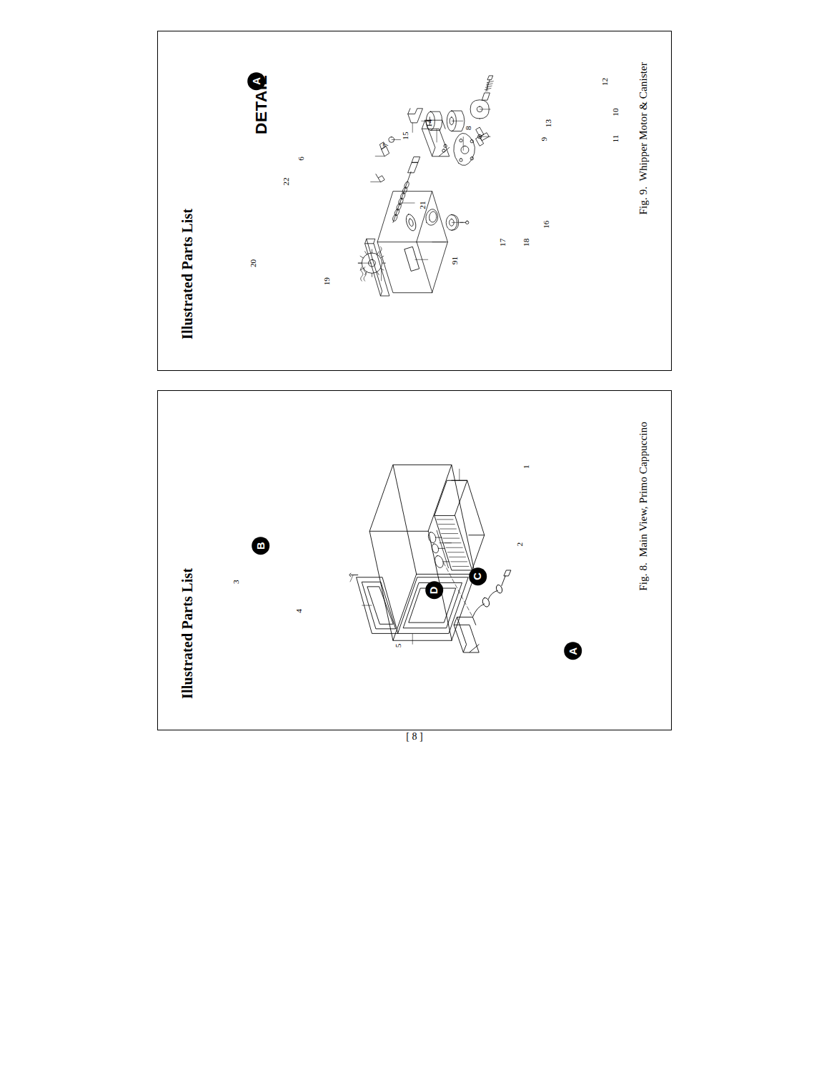Illustrated Parts List
20 22 21 6 7 8 9 11 10 12 13 14 15 16 91 17 18 19 DETAIL A
Fig. 9. Whipper Motor & Canister
Illustrated Parts List
3 4 5 2 1 B D C A
Fig. 8. Main View, Primo Cappuccino
[ 8 ]